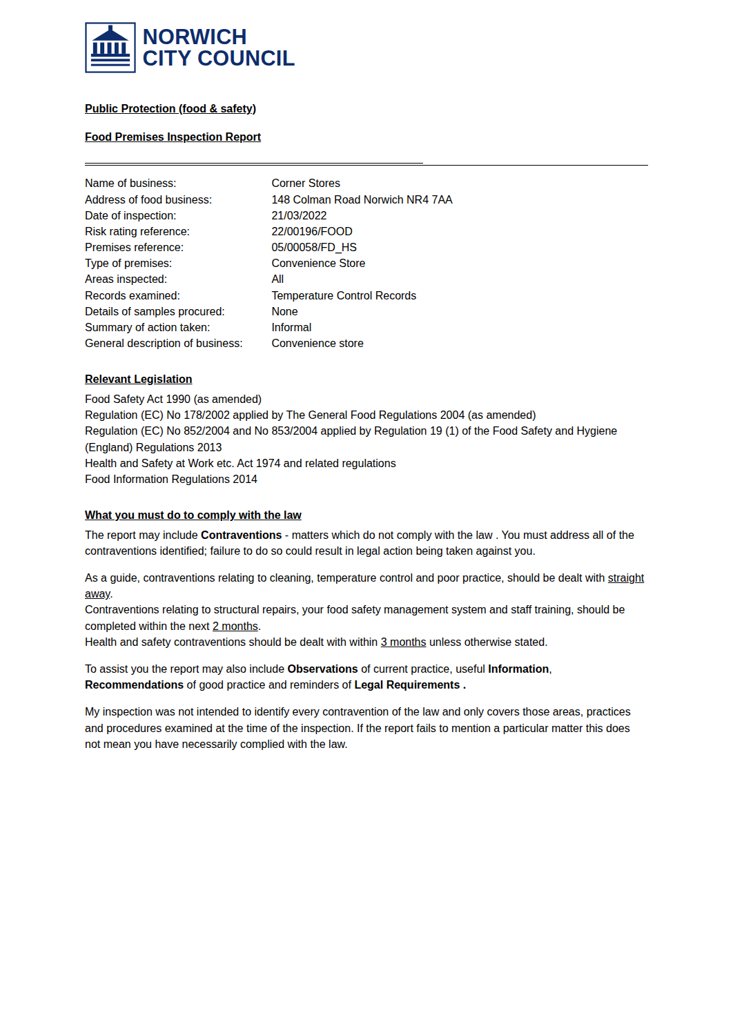NORWICH CITY COUNCIL
Public Protection (food & safety)
Food Premises Inspection Report
| Name of business: | Corner Stores |
| Address of food business: | 148 Colman Road Norwich NR4 7AA |
| Date of inspection: | 21/03/2022 |
| Risk rating reference: | 22/00196/FOOD |
| Premises reference: | 05/00058/FD_HS |
| Type of premises: | Convenience Store |
| Areas inspected: | All |
| Records examined: | Temperature Control Records |
| Details of samples procured: | None |
| Summary of action taken: | Informal |
| General description of business: | Convenience store |
Relevant Legislation
Food Safety Act 1990 (as amended)
Regulation (EC) No 178/2002 applied by The General Food Regulations 2004 (as amended)
Regulation (EC) No 852/2004 and No 853/2004 applied by Regulation 19 (1) of the Food Safety and Hygiene (England) Regulations 2013
Health and Safety at Work etc. Act 1974 and related regulations
Food Information Regulations 2014
What you must do to comply with the law
The report may include Contraventions - matters which do not comply with the law . You must address all of the contraventions identified; failure to do so could result in legal action being taken against you.
As a guide, contraventions relating to cleaning, temperature control and poor practice, should be dealt with straight away.
Contraventions relating to structural repairs, your food safety management system and staff training, should be completed within the next 2 months.
Health and safety contraventions should be dealt with within 3 months unless otherwise stated.
To assist you the report may also include Observations of current practice, useful Information, Recommendations of good practice and reminders of Legal Requirements .
My inspection was not intended to identify every contravention of the law and only covers those areas, practices and procedures examined at the time of the inspection. If the report fails to mention a particular matter this does not mean you have necessarily complied with the law.